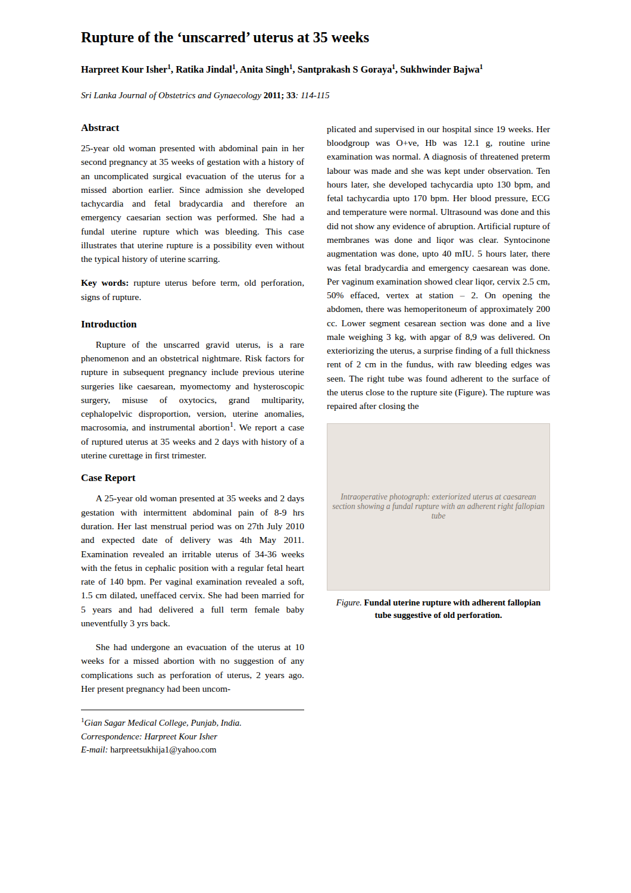Rupture of the ‘unscarred’ uterus at 35 weeks
Harpreet Kour Isher1, Ratika Jindal1, Anita Singh1, Santprakash S Goraya1, Sukhwinder Bajwa1
Sri Lanka Journal of Obstetrics and Gynaecology 2011; 33: 114-115
Abstract
25-year old woman presented with abdominal pain in her second pregnancy at 35 weeks of gestation with a history of an uncomplicated surgical evacuation of the uterus for a missed abortion earlier. Since admission she developed tachycardia and fetal bradycardia and therefore an emergency caesarian section was performed. She had a fundal uterine rupture which was bleeding. This case illustrates that uterine rupture is a possibility even without the typical history of uterine scarring.
Key words: rupture uterus before term, old perforation, signs of rupture.
Introduction
Rupture of the unscarred gravid uterus, is a rare phenomenon and an obstetrical nightmare. Risk factors for rupture in subsequent pregnancy include previous uterine surgeries like caesarean, myomectomy and hysteroscopic surgery, misuse of oxytocics, grand multiparity, cephalopelvic disproportion, version, uterine anomalies, macrosomia, and instrumental abortion1. We report a case of ruptured uterus at 35 weeks and 2 days with history of a uterine curettage in first trimester.
Case Report
A 25-year old woman presented at 35 weeks and 2 days gestation with intermittent abdominal pain of 8-9 hrs duration. Her last menstrual period was on 27th July 2010 and expected date of delivery was 4th May 2011. Examination revealed an irritable uterus of 34-36 weeks with the fetus in cephalic position with a regular fetal heart rate of 140 bpm. Per vaginal examination revealed a soft, 1.5 cm dilated, uneffaced cervix. She had been married for 5 years and had delivered a full term female baby uneventfully 3 yrs back.
She had undergone an evacuation of the uterus at 10 weeks for a missed abortion with no suggestion of any complications such as perforation of uterus, 2 years ago. Her present pregnancy had been uncom-
1Gian Sagar Medical College, Punjab, India.
Correspondence: Harpreet Kour Isher
E-mail: harpreetsukhija1@yahoo.com
plicated and supervised in our hospital since 19 weeks. Her bloodgroup was O+ve, Hb was 12.1 g, routine urine examination was normal. A diagnosis of threatened preterm labour was made and she was kept under observation. Ten hours later, she developed tachycardia upto 130 bpm, and fetal tachycardia upto 170 bpm. Her blood pressure, ECG and temperature were normal. Ultrasound was done and this did not show any evidence of abruption. Artificial rupture of membranes was done and liqor was clear. Syntocinone augmentation was done, upto 40 mIU. 5 hours later, there was fetal bradycardia and emergency caesarean was done. Per vaginum examination showed clear liqor, cervix 2.5 cm, 50% effaced, vertex at station – 2. On opening the abdomen, there was hemoperitoneum of approximately 200 cc. Lower segment cesarean section was done and a live male weighing 3 kg, with apgar of 8,9 was delivered. On exteriorizing the uterus, a surprise finding of a full thickness rent of 2 cm in the fundus, with raw bleeding edges was seen. The right tube was found adherent to the surface of the uterus close to the rupture site (Figure). The rupture was repaired after closing the
Intraoperative photograph: exteriorized uterus at caesarean section showing a fundal rupture with an adherent right fallopian tube
Figure. Fundal uterine rupture with adherent fallopian tube suggestive of old perforation.